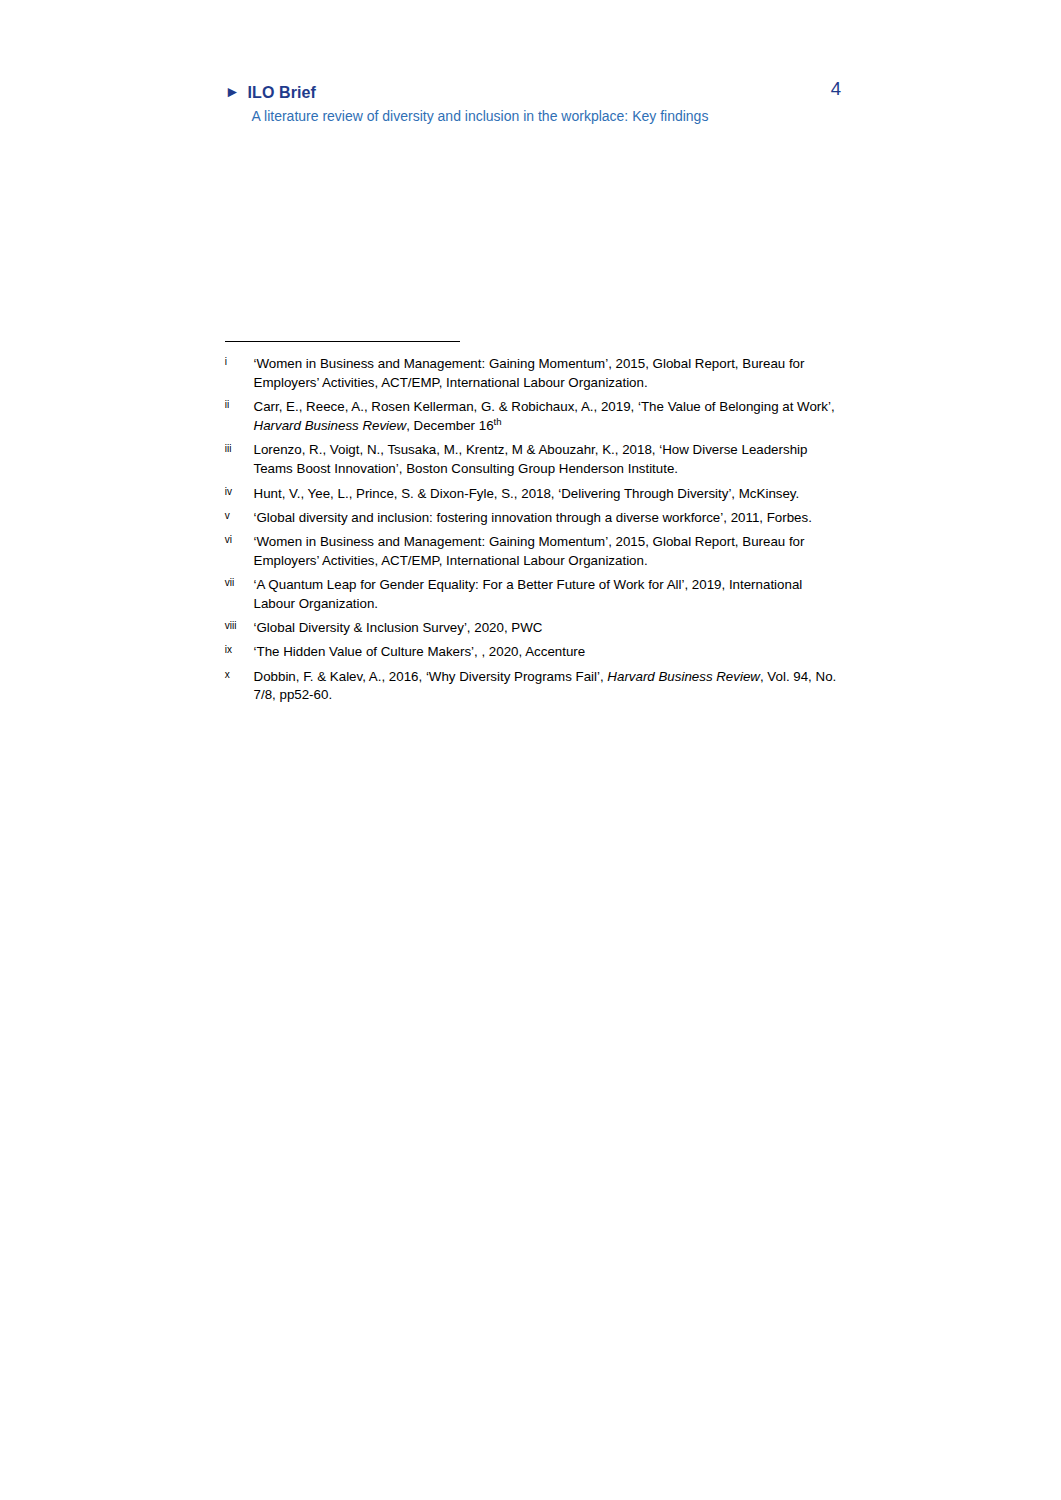4
► ILO Brief
A literature review of diversity and inclusion in the workplace: Key findings
i ‘Women in Business and Management: Gaining Momentum’, 2015, Global Report, Bureau for Employers’ Activities, ACT/EMP, International Labour Organization.
ii Carr, E., Reece, A., Rosen Kellerman, G. & Robichaux, A., 2019, ‘The Value of Belonging at Work’, Harvard Business Review, December 16th
iii Lorenzo, R., Voigt, N., Tsusaka, M., Krentz, M & Abouzahr, K., 2018, ‘How Diverse Leadership Teams Boost Innovation’, Boston Consulting Group Henderson Institute.
iv Hunt, V., Yee, L., Prince, S. & Dixon-Fyle, S., 2018, ‘Delivering Through Diversity’, McKinsey.
v ‘Global diversity and inclusion: fostering innovation through a diverse workforce’, 2011, Forbes.
vi ‘Women in Business and Management: Gaining Momentum’, 2015, Global Report, Bureau for Employers’ Activities, ACT/EMP, International Labour Organization.
vii ‘A Quantum Leap for Gender Equality: For a Better Future of Work for All’, 2019, International Labour Organization.
viii ‘Global Diversity & Inclusion Survey’, 2020, PWC
ix ‘The Hidden Value of Culture Makers’, , 2020, Accenture
x Dobbin, F. & Kalev, A., 2016, ‘Why Diversity Programs Fail’, Harvard Business Review, Vol. 94, No. 7/8, pp52-60.